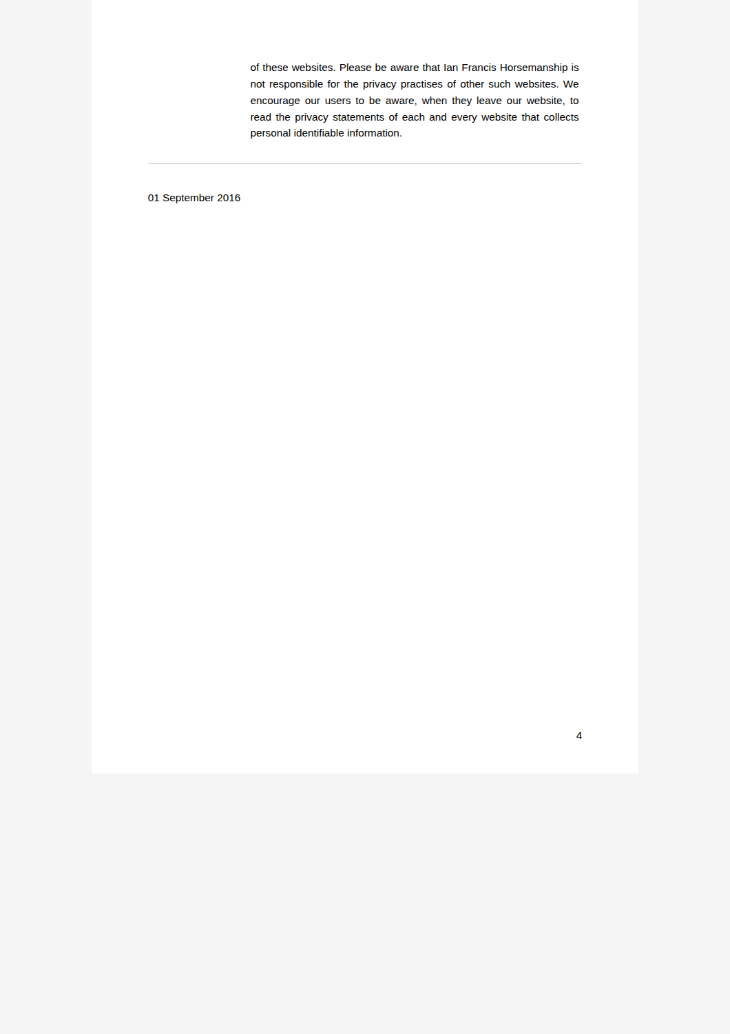of these websites. Please be aware that Ian Francis Horsemanship is not responsible for the privacy practises of other such websites. We encourage our users to be aware, when they leave our website, to read the privacy statements of each and every website that collects personal identifiable information.
01 September 2016
4